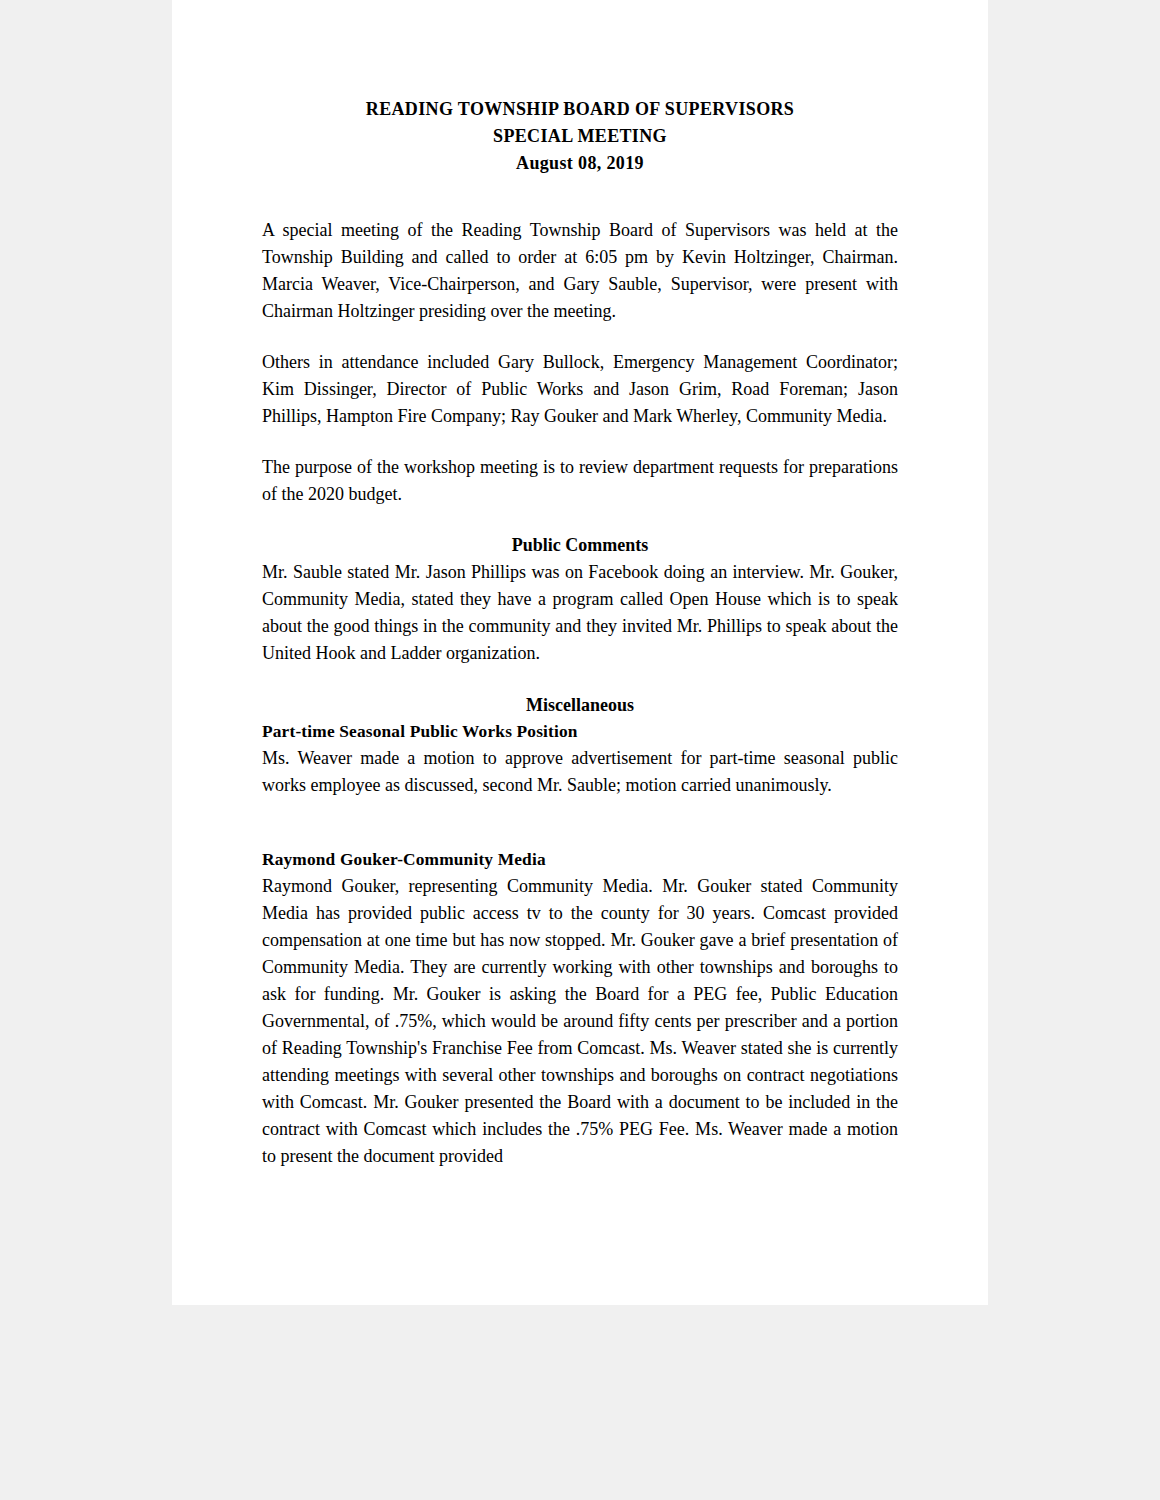Reading Township Board of Supervisors Special Meeting August 08, 2019
A special meeting of the Reading Township Board of Supervisors was held at the Township Building and called to order at 6:05 pm by Kevin Holtzinger, Chairman. Marcia Weaver, Vice-Chairperson, and Gary Sauble, Supervisor, were present with Chairman Holtzinger presiding over the meeting.
Others in attendance included Gary Bullock, Emergency Management Coordinator; Kim Dissinger, Director of Public Works and Jason Grim, Road Foreman; Jason Phillips, Hampton Fire Company; Ray Gouker and Mark Wherley, Community Media.
The purpose of the workshop meeting is to review department requests for preparations of the 2020 budget.
Public Comments
Mr. Sauble stated Mr. Jason Phillips was on Facebook doing an interview. Mr. Gouker, Community Media, stated they have a program called Open House which is to speak about the good things in the community and they invited Mr. Phillips to speak about the United Hook and Ladder organization.
Miscellaneous
Part-time Seasonal Public Works Position
Ms. Weaver made a motion to approve advertisement for part-time seasonal public works employee as discussed, second Mr. Sauble; motion carried unanimously.
Raymond Gouker-Community Media
Raymond Gouker, representing Community Media. Mr. Gouker stated Community Media has provided public access tv to the county for 30 years. Comcast provided compensation at one time but has now stopped. Mr. Gouker gave a brief presentation of Community Media. They are currently working with other townships and boroughs to ask for funding. Mr. Gouker is asking the Board for a PEG fee, Public Education Governmental, of .75%, which would be around fifty cents per prescriber and a portion of Reading Township's Franchise Fee from Comcast. Ms. Weaver stated she is currently attending meetings with several other townships and boroughs on contract negotiations with Comcast. Mr. Gouker presented the Board with a document to be included in the contract with Comcast which includes the .75% PEG Fee. Ms. Weaver made a motion to present the document provided